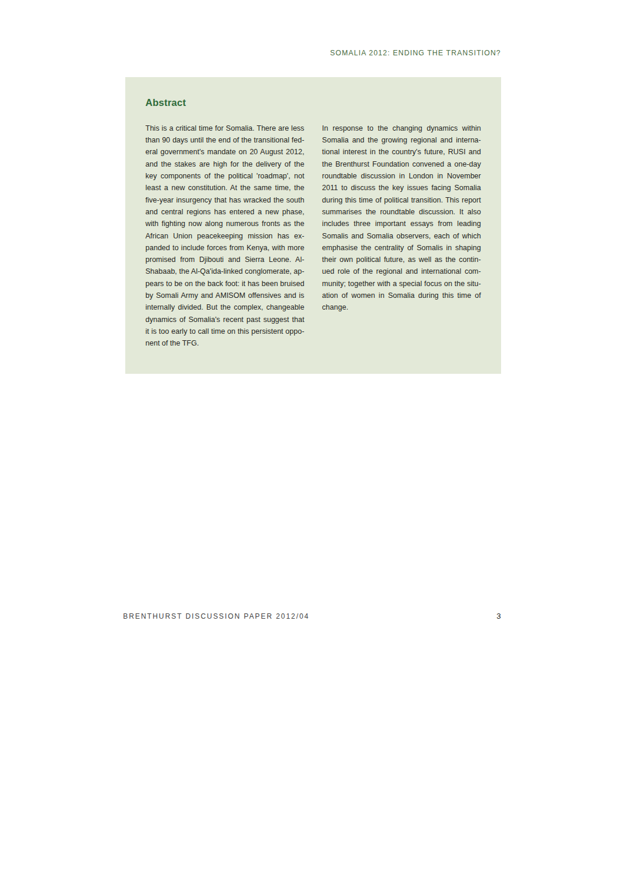Somalia 2012: Ending the Transition?
Abstract
This is a critical time for Somalia. There are less than 90 days until the end of the transitional federal government's mandate on 20 August 2012, and the stakes are high for the delivery of the key components of the political 'roadmap', not least a new constitution. At the same time, the five-year insurgency that has wracked the south and central regions has entered a new phase, with fighting now along numerous fronts as the African Union peacekeeping mission has expanded to include forces from Kenya, with more promised from Djibouti and Sierra Leone. Al-Shabaab, the Al-Qa'ida-linked conglomerate, appears to be on the back foot: it has been bruised by Somali Army and AMISOM offensives and is internally divided. But the complex, changeable dynamics of Somalia's recent past suggest that it is too early to call time on this persistent opponent of the TFG.
In response to the changing dynamics within Somalia and the growing regional and international interest in the country's future, RUSI and the Brenthurst Foundation convened a one-day roundtable discussion in London in November 2011 to discuss the key issues facing Somalia during this time of political transition. This report summarises the roundtable discussion. It also includes three important essays from leading Somalis and Somalia observers, each of which emphasise the centrality of Somalis in shaping their own political future, as well as the continued role of the regional and international community; together with a special focus on the situation of women in Somalia during this time of change.
Brenthurst Discussion Paper 2012/04 3